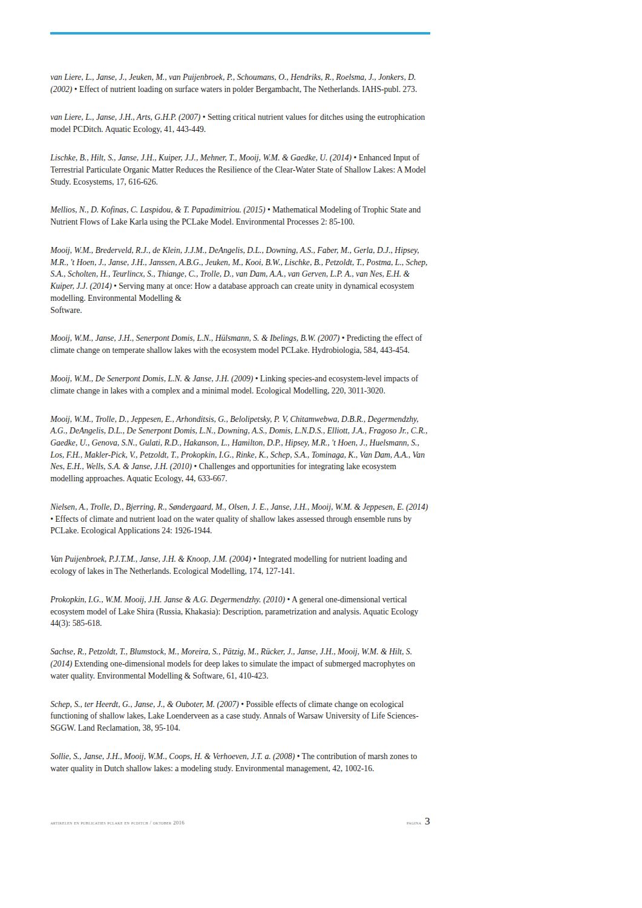van Liere, L., Janse, J., Jeuken, M., van Puijenbroek, P., Schoumans, O., Hendriks, R., Roelsma, J., Jonkers, D. (2002) • Effect of nutrient loading on surface waters in polder Bergambacht, The Netherlands. IAHS-publ. 273.
van Liere, L., Janse, J.H., Arts, G.H.P. (2007) • Setting critical nutrient values for ditches using the eutrophication model PCDitch. Aquatic Ecology, 41, 443-449.
Lischke, B., Hilt, S., Janse, J.H., Kuiper, J.J., Mehner, T., Mooij, W.M. & Gaedke, U. (2014) • Enhanced Input of Terrestrial Particulate Organic Matter Reduces the Resilience of the Clear-Water State of Shallow Lakes: A Model Study. Ecosystems, 17, 616-626.
Mellios, N., D. Kofinas, C. Laspidou, & T. Papadimitriou. (2015) • Mathematical Modeling of Trophic State and Nutrient Flows of Lake Karla using the PCLake Model. Environmental Processes 2: 85-100.
Mooij, W.M., Brederveld, R.J., de Klein, J.J.M., DeAngelis, D.L., Downing, A.S., Faber, M., Gerla, D.J., Hipsey, M.R., 't Hoen, J., Janse, J.H., Janssen, A.B.G., Jeuken, M., Kooi, B.W., Lischke, B., Petzoldt, T., Postma, L., Schep, S.A., Scholten, H., Teurlincx, S., Thiange, C., Trolle, D., van Dam, A.A., van Gerven, L.P. A., van Nes, E.H. & Kuiper, J.J. (2014) • Serving many at once: How a database approach can create unity in dynamical ecosystem modelling. Environmental Modelling &
Software.
Mooij, W.M., Janse, J.H., Senerpont Domis, L.N., Hülsmann, S. & Ibelings, B.W. (2007) • Predicting the effect of climate change on temperate shallow lakes with the ecosystem model PCLake. Hydrobiologia, 584, 443-454.
Mooij, W.M., De Senerpont Domis, L.N. & Janse, J.H. (2009) • Linking species-and ecosystem-level impacts of climate change in lakes with a complex and a minimal model. Ecological Modelling, 220, 3011-3020.
Mooij, W.M., Trolle, D., Jeppesen, E., Arhonditsis, G., Belolipetsky, P. V, Chitamwebwa, D.B.R., Degermendzhy, A.G., DeAngelis, D.L., De Senerpont Domis, L.N., Downing, A.S., Domis, L.N.D.S., Elliott, J.A., Fragoso Jr., C.R., Gaedke, U., Genova, S.N., Gulati, R.D., Hakanson, L., Hamilton, D.P., Hipsey, M.R., 't Hoen, J., Huelsmann, S., Los, F.H., Makler-Pick, V., Petzoldt, T., Prokopkin, I.G., Rinke, K., Schep, S.A., Tominaga, K., Van Dam, A.A., Van Nes, E.H., Wells, S.A. & Janse, J.H. (2010) • Challenges and opportunities for integrating lake ecosystem modelling approaches. Aquatic Ecology, 44, 633-667.
Nielsen, A., Trolle, D., Bjerring, R., Søndergaard, M., Olsen, J. E., Janse, J.H., Mooij, W.M. & Jeppesen, E. (2014) • Effects of climate and nutrient load on the water quality of shallow lakes assessed through ensemble runs by PCLake. Ecological Applications 24: 1926-1944.
Van Puijenbroek, P.J.T.M., Janse, J.H. & Knoop, J.M. (2004) • Integrated modelling for nutrient loading and ecology of lakes in The Netherlands. Ecological Modelling, 174, 127-141.
Prokopkin, I.G., W.M. Mooij, J.H. Janse & A.G. Degermendzhy. (2010) • A general one-dimensional vertical ecosystem model of Lake Shira (Russia, Khakasia): Description, parametrization and analysis. Aquatic Ecology 44(3): 585-618.
Sachse, R., Petzoldt, T., Blumstock, M., Moreira, S., Pätzig, M., Rücker, J., Janse, J.H., Mooij, W.M. & Hilt, S. (2014) Extending one-dimensional models for deep lakes to simulate the impact of submerged macrophytes on water quality. Environmental Modelling & Software, 61, 410-423.
Schep, S., ter Heerdt, G., Janse, J., & Ouboter, M. (2007) • Possible effects of climate change on ecological functioning of shallow lakes, Lake Loenderveen as a case study. Annals of Warsaw University of Life Sciences-SGGW. Land Reclamation, 38, 95-104.
Sollie, S., Janse, J.H., Mooij, W.M., Coops, H. & Verhoeven, J.T. a. (2008) • The contribution of marsh zones to water quality in Dutch shallow lakes: a modeling study. Environmental management, 42, 1002-16.
artikelen en publicaties pclake en pcditch / oktober 2016 pagina 3